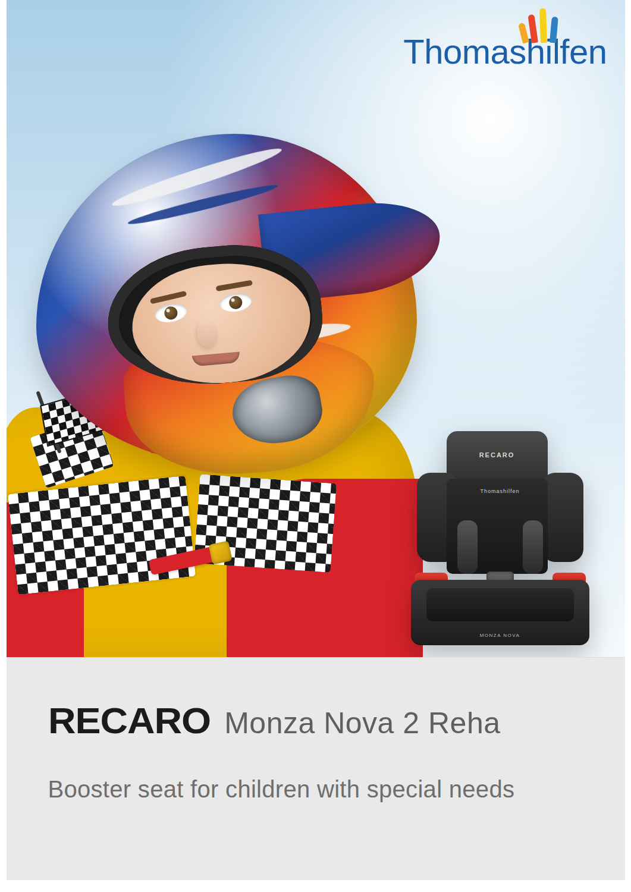Thomashilfen
RECARO
Thomashilfen
MONZA NOVA
RECARO Monza Nova 2 Reha
Booster seat for children with special needs